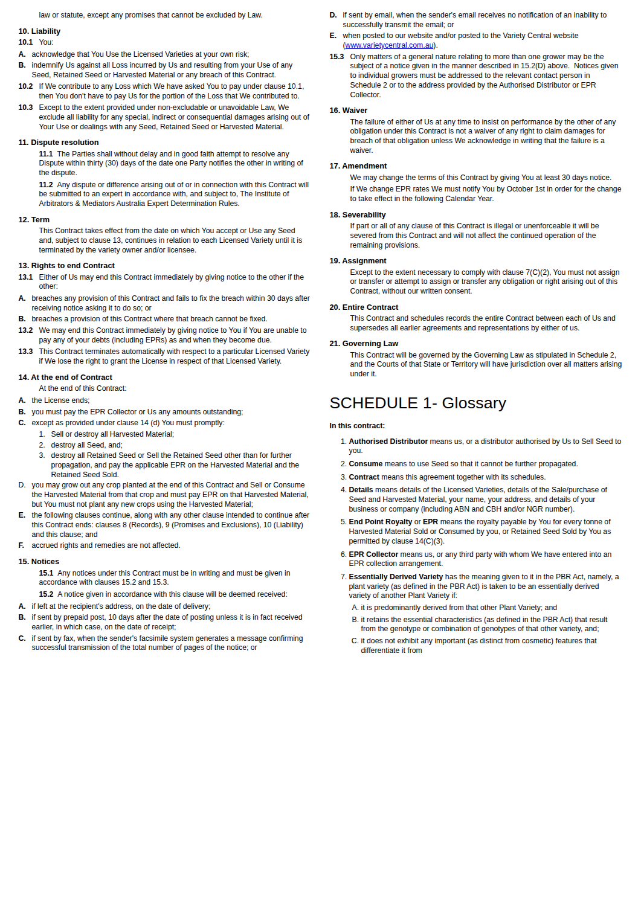law or statute, except any promises that cannot be excluded by Law.
10. Liability
10.1
You:
A.
acknowledge that You Use the Licensed Varieties at your own risk;
B.
indemnify Us against all Loss incurred by Us and resulting from your Use of any Seed, Retained Seed or Harvested Material or any breach of this Contract.
10.2
If We contribute to any Loss which We have asked You to pay under clause 10.1, then You don't have to pay Us for the portion of the Loss that We contributed to.
10.3
Except to the extent provided under non-excludable or unavoidable Law, We exclude all liability for any special, indirect or consequential damages arising out of Your Use or dealings with any Seed, Retained Seed or Harvested Material.
11. Dispute resolution
11.1 The Parties shall without delay and in good faith attempt to resolve any Dispute within thirty (30) days of the date one Party notifies the other in writing of the dispute.
11.2 Any dispute or difference arising out of or in connection with this Contract will be submitted to an expert in accordance with, and subject to, The Institute of Arbitrators & Mediators Australia Expert Determination Rules.
12. Term
This Contract takes effect from the date on which You accept or Use any Seed and, subject to clause 13, continues in relation to each Licensed Variety until it is terminated by the variety owner and/or licensee.
13. Rights to end Contract
13.1
Either of Us may end this Contract immediately by giving notice to the other if the other:
A.
breaches any provision of this Contract and fails to fix the breach within 30 days after receiving notice asking it to do so; or
B.
breaches a provision of this Contract where that breach cannot be fixed.
13.2
We may end this Contract immediately by giving notice to You if You are unable to pay any of your debts (including EPRs) as and when they become due.
13.3
This Contract terminates automatically with respect to a particular Licensed Variety if We lose the right to grant the License in respect of that Licensed Variety.
14. At the end of Contract
At the end of this Contract:
A.
the License ends;
B.
you must pay the EPR Collector or Us any amounts outstanding;
C.
except as provided under clause 14 (d) You must promptly:
1.
Sell or destroy all Harvested Material;
2.
destroy all Seed, and;
3.
destroy all Retained Seed or Sell the Retained Seed other than for further propagation, and pay the applicable EPR on the Harvested Material and the Retained Seed Sold.
D.
you may grow out any crop planted at the end of this Contract and Sell or Consume the Harvested Material from that crop and must pay EPR on that Harvested Material, but You must not plant any new crops using the Harvested Material;
E.
the following clauses continue, along with any other clause intended to continue after this Contract ends: clauses 8 (Records), 9 (Promises and Exclusions), 10 (Liability) and this clause; and
F.
accrued rights and remedies are not affected.
15. Notices
15.1 Any notices under this Contract must be in writing and must be given in accordance with clauses 15.2 and 15.3.
15.2 A notice given in accordance with this clause will be deemed received:
A.
if left at the recipient's address, on the date of delivery;
B.
if sent by prepaid post, 10 days after the date of posting unless it is in fact received earlier, in which case, on the date of receipt;
C.
if sent by fax, when the sender's facsimile system generates a message confirming successful transmission of the total number of pages of the notice; or
D.
if sent by email, when the sender's email receives no notification of an inability to successfully transmit the email; or
E.
when posted to our website and/or posted to the Variety Central website (www.varietycentral.com.au).
15.3
Only matters of a general nature relating to more than one grower may be the subject of a notice given in the manner described in 15.2(D) above. Notices given to individual growers must be addressed to the relevant contact person in Schedule 2 or to the address provided by the Authorised Distributor or EPR Collector.
16. Waiver
The failure of either of Us at any time to insist on performance by the other of any obligation under this Contract is not a waiver of any right to claim damages for breach of that obligation unless We acknowledge in writing that the failure is a waiver.
17. Amendment
We may change the terms of this Contract by giving You at least 30 days notice.
If We change EPR rates We must notify You by October 1st in order for the change to take effect in the following Calendar Year.
18. Severability
If part or all of any clause of this Contract is illegal or unenforceable it will be severed from this Contract and will not affect the continued operation of the remaining provisions.
19. Assignment
Except to the extent necessary to comply with clause 7(C)(2), You must not assign or transfer or attempt to assign or transfer any obligation or right arising out of this Contract, without our written consent.
20. Entire Contract
This Contract and schedules records the entire Contract between each of Us and supersedes all earlier agreements and representations by either of us.
21. Governing Law
This Contract will be governed by the Governing Law as stipulated in Schedule 2, and the Courts of that State or Territory will have jurisdiction over all matters arising under it.
SCHEDULE 1- Glossary
In this contract:
Authorised Distributor means us, or a distributor authorised by Us to Sell Seed to you.
Consume means to use Seed so that it cannot be further propagated.
Contract means this agreement together with its schedules.
Details means details of the Licensed Varieties, details of the Sale/purchase of Seed and Harvested Material, your name, your address, and details of your business or company (including ABN and CBH and/or NGR number).
End Point Royalty or EPR means the royalty payable by You for every tonne of Harvested Material Sold or Consumed by you, or Retained Seed Sold by You as permitted by clause 14(C)(3).
EPR Collector means us, or any third party with whom We have entered into an EPR collection arrangement.
Essentially Derived Variety has the meaning given to it in the PBR Act, namely, a plant variety (as defined in the PBR Act) is taken to be an essentially derived variety of another Plant Variety if:
it is predominantly derived from that other Plant Variety; and
it retains the essential characteristics (as defined in the PBR Act) that result from the genotype or combination of genotypes of that other variety, and;
it does not exhibit any important (as distinct from cosmetic) features that differentiate it from